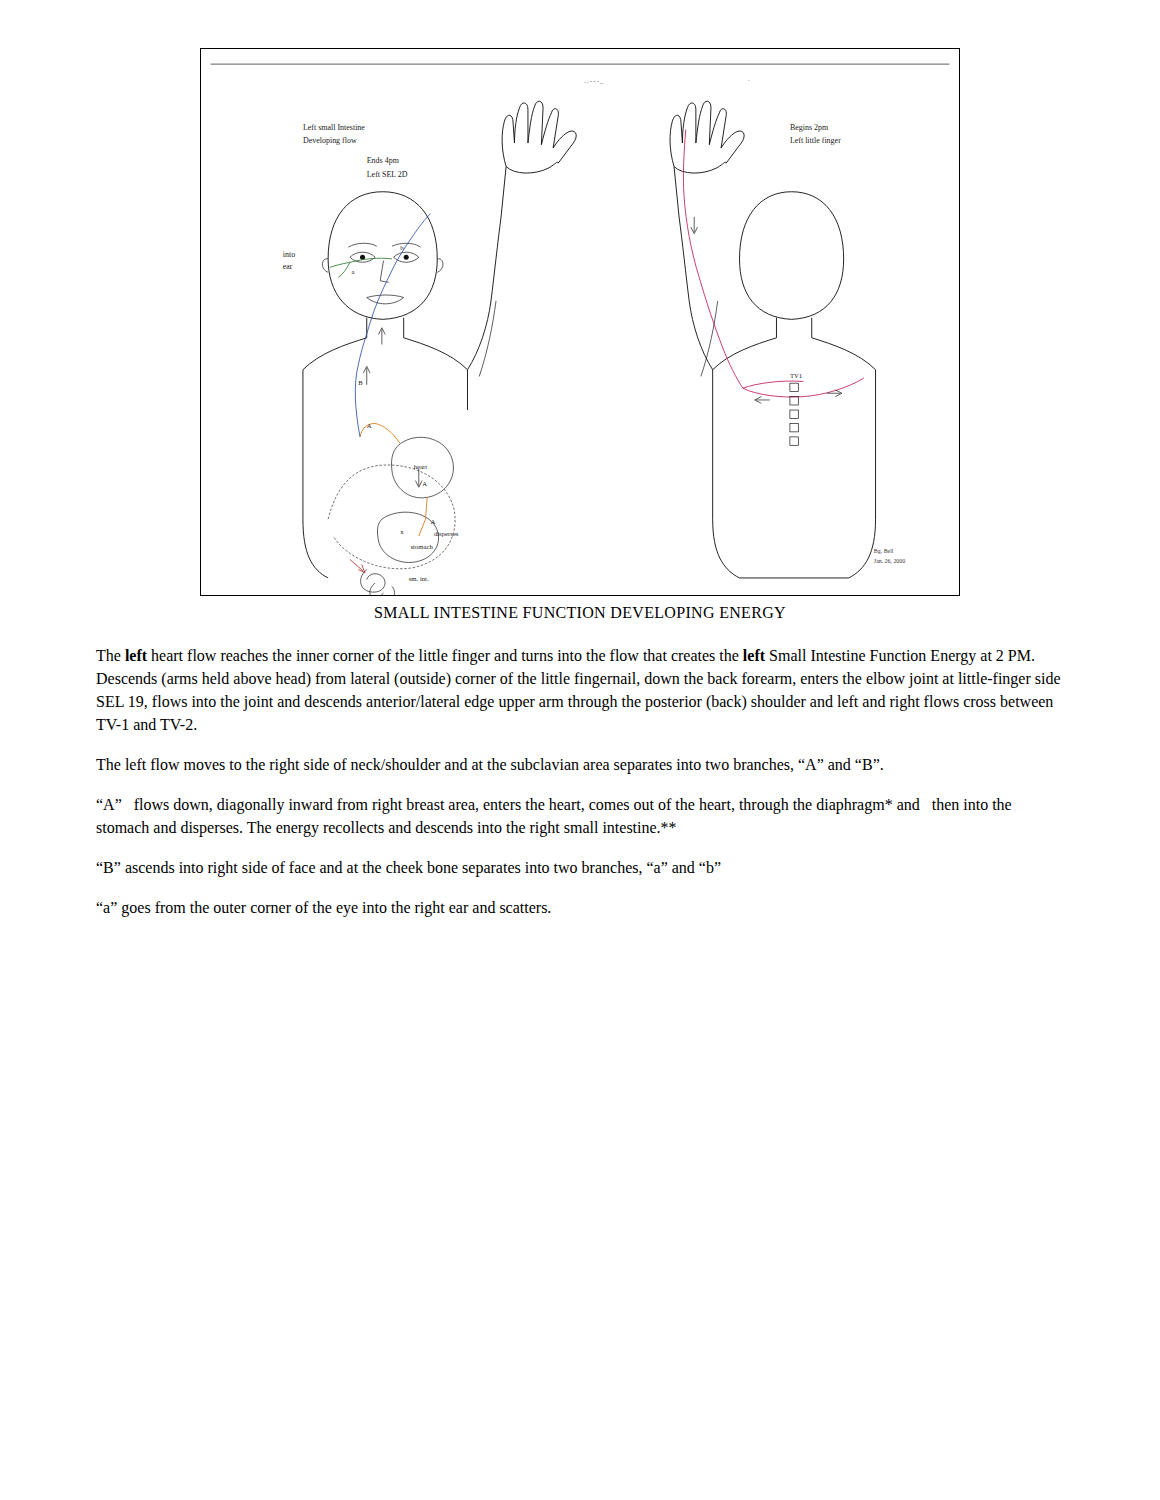. . - - - _ . heart stomach x sm. int. A A disperses A B b a Left small Intestine Developing flow Ends 4pm Left SEL 2D into ear L+R flows converge in sm. int. to form new flow TV1 Begins 2pm Left little finger Bg. Bell Jan. 26, 2000
SMALL INTESTINE FUNCTION DEVELOPING ENERGY
The left heart flow reaches the inner corner of the little finger and turns into the flow that creates the left Small Intestine Function Energy at 2 PM. Descends (arms held above head) from lateral (outside) corner of the little fingernail, down the back forearm, enters the elbow joint at little-finger side SEL 19, flows into the joint and descends anterior/lateral edge upper arm through the posterior (back) shoulder and left and right flows cross between TV-1 and TV-2.
The left flow moves to the right side of neck/shoulder and at the subclavian area separates into two branches, “A” and “B”.
“A” flows down, diagonally inward from right breast area, enters the heart, comes out of the heart, through the diaphragm* and then into the stomach and disperses. The energy recollects and descends into the right small intestine.**
“B” ascends into right side of face and at the cheek bone separates into two branches, “a” and “b”
“a” goes from the outer corner of the eye into the right ear and scatters.